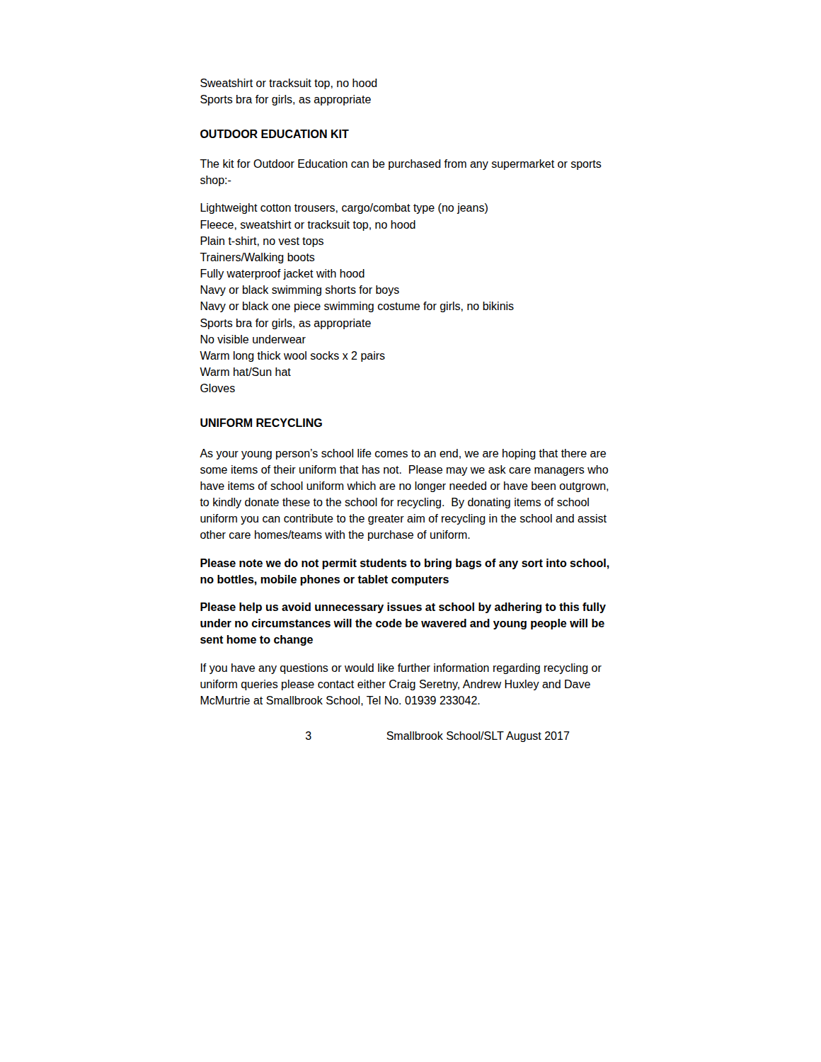Sweatshirt or tracksuit top, no hood
Sports bra for girls, as appropriate
Outdoor Education Kit
The kit for Outdoor Education can be purchased from any supermarket or sports shop:-
Lightweight cotton trousers, cargo/combat type (no jeans)
Fleece, sweatshirt or tracksuit top, no hood
Plain t-shirt, no vest tops
Trainers/Walking boots
Fully waterproof jacket with hood
Navy or black swimming shorts for boys
Navy or black one piece swimming costume for girls, no bikinis
Sports bra for girls, as appropriate
No visible underwear
Warm long thick wool socks x 2 pairs
Warm hat/Sun hat
Gloves
Uniform Recycling
As your young person’s school life comes to an end, we are hoping that there are some items of their uniform that has not. Please may we ask care managers who have items of school uniform which are no longer needed or have been outgrown, to kindly donate these to the school for recycling. By donating items of school uniform you can contribute to the greater aim of recycling in the school and assist other care homes/teams with the purchase of uniform.
Please note we do not permit students to bring bags of any sort into school, no bottles, mobile phones or tablet computers
Please help us avoid unnecessary issues at school by adhering to this fully under no circumstances will the code be wavered and young people will be sent home to change
If you have any questions or would like further information regarding recycling or uniform queries please contact either Craig Seretny, Andrew Huxley and Dave McMurtrie at Smallbrook School, Tel No. 01939 233042.
3 Smallbrook School/SLT August 2017